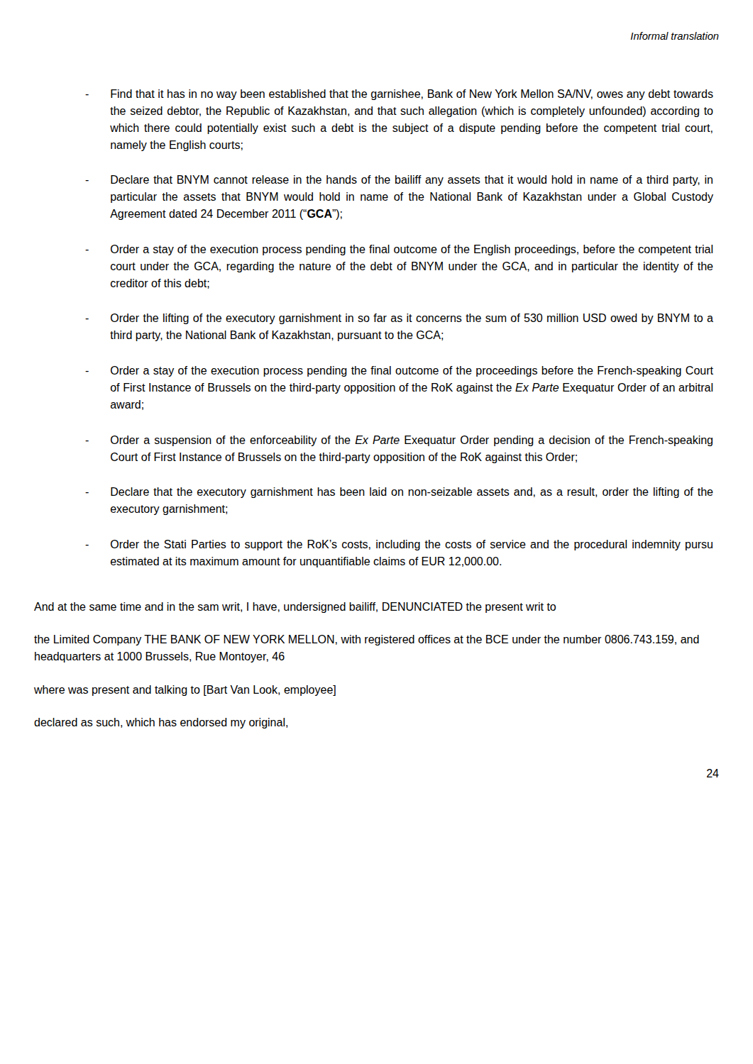Informal translation
Find that it has in no way been established that the garnishee, Bank of New York Mellon SA/NV, owes any debt towards the seized debtor, the Republic of Kazakhstan, and that such allegation (which is completely unfounded) according to which there could potentially exist such a debt is the subject of a dispute pending before the competent trial court, namely the English courts;
Declare that BNYM cannot release in the hands of the bailiff any assets that it would hold in name of a third party, in particular the assets that BNYM would hold in name of the National Bank of Kazakhstan under a Global Custody Agreement dated 24 December 2011 (“GCA”);
Order a stay of the execution process pending the final outcome of the English proceedings, before the competent trial court under the GCA, regarding the nature of the debt of BNYM under the GCA, and in particular the identity of the creditor of this debt;
Order the lifting of the executory garnishment in so far as it concerns the sum of 530 million USD owed by BNYM to a third party, the National Bank of Kazakhstan, pursuant to the GCA;
Order a stay of the execution process pending the final outcome of the proceedings before the French-speaking Court of First Instance of Brussels on the third-party opposition of the RoK against the Ex Parte Exequatur Order of an arbitral award;
Order a suspension of the enforceability of the Ex Parte Exequatur Order pending a decision of the French-speaking Court of First Instance of Brussels on the third-party opposition of the RoK against this Order;
Declare that the executory garnishment has been laid on non-seizable assets and, as a result, order the lifting of the executory garnishment;
Order the Stati Parties to support the RoK’s costs, including the costs of service and the procedural indemnity pursu estimated at its maximum amount for unquantifiable claims of EUR 12,000.00.
And at the same time and in the sam writ, I have, undersigned bailiff, DENUNCIATED the present writ to
the Limited Company THE BANK OF NEW YORK MELLON, with registered offices at the BCE under the number 0806.743.159, and headquarters at 1000 Brussels, Rue Montoyer, 46
where was present and talking to [Bart Van Look, employee]
declared as such, which has endorsed my original,
24